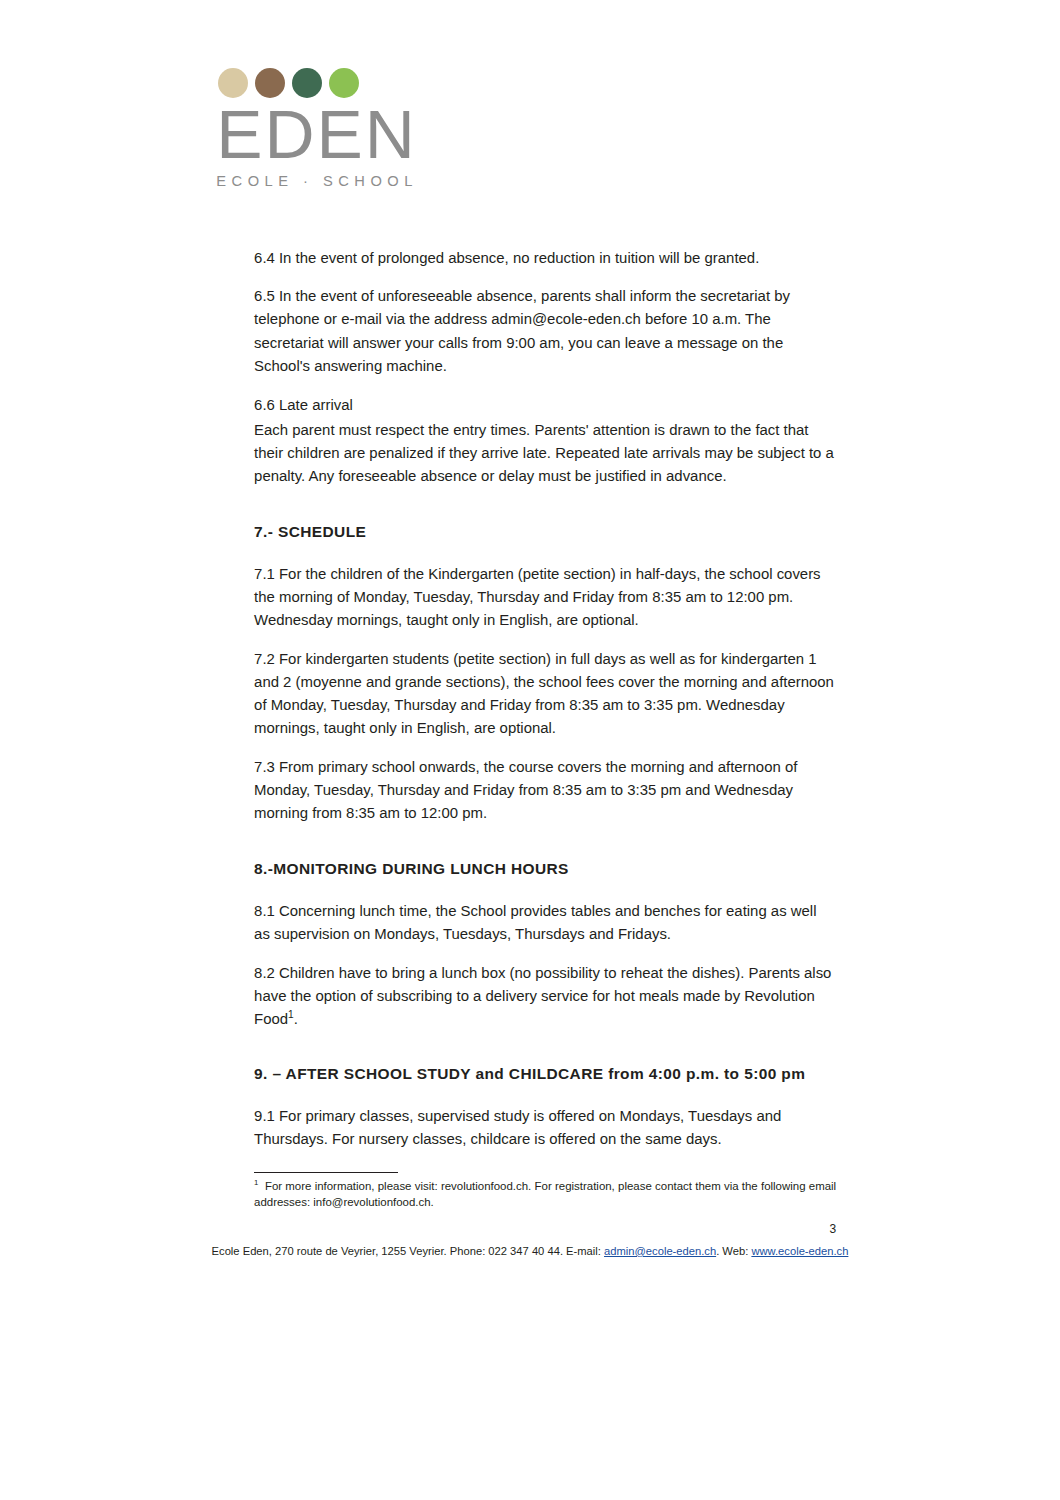EDEN
ECOLE · SCHOOL
6.4 In the event of prolonged absence, no reduction in tuition will be granted.
6.5 In the event of unforeseeable absence, parents shall inform the secretariat by telephone or e-mail via the address admin@ecole-eden.ch before 10 a.m. The secretariat will answer your calls from 9:00 am, you can leave a message on the School's answering machine.
6.6 Late arrival
Each parent must respect the entry times. Parents' attention is drawn to the fact that their children are penalized if they arrive late. Repeated late arrivals may be subject to a penalty. Any foreseeable absence or delay must be justified in advance.
7.- SCHEDULE
7.1 For the children of the Kindergarten (petite section) in half-days, the school covers the morning of Monday, Tuesday, Thursday and Friday from 8:35 am to 12:00 pm. Wednesday mornings, taught only in English, are optional.
7.2 For kindergarten students (petite section) in full days as well as for kindergarten 1 and 2 (moyenne and grande sections), the school fees cover the morning and afternoon of Monday, Tuesday, Thursday and Friday from 8:35 am to 3:35 pm. Wednesday mornings, taught only in English, are optional.
7.3 From primary school onwards, the course covers the morning and afternoon of Monday, Tuesday, Thursday and Friday from 8:35 am to 3:35 pm and Wednesday morning from 8:35 am to 12:00 pm.
8.-MONITORING DURING LUNCH HOURS
8.1 Concerning lunch time, the School provides tables and benches for eating as well as supervision on Mondays, Tuesdays, Thursdays and Fridays.
8.2 Children have to bring a lunch box (no possibility to reheat the dishes). Parents also have the option of subscribing to a delivery service for hot meals made by Revolution Food1.
9. – AFTER SCHOOL STUDY and CHILDCARE from 4:00 p.m. to 5:00 pm
9.1 For primary classes, supervised study is offered on Mondays, Tuesdays and Thursdays. For nursery classes, childcare is offered on the same days.
1 For more information, please visit: revolutionfood.ch. For registration, please contact them via the following email addresses: info@revolutionfood.ch.
3
Ecole Eden, 270 route de Veyrier, 1255 Veyrier. Phone: 022 347 40 44. E-mail: admin@ecole-eden.ch. Web: www.ecole-eden.ch